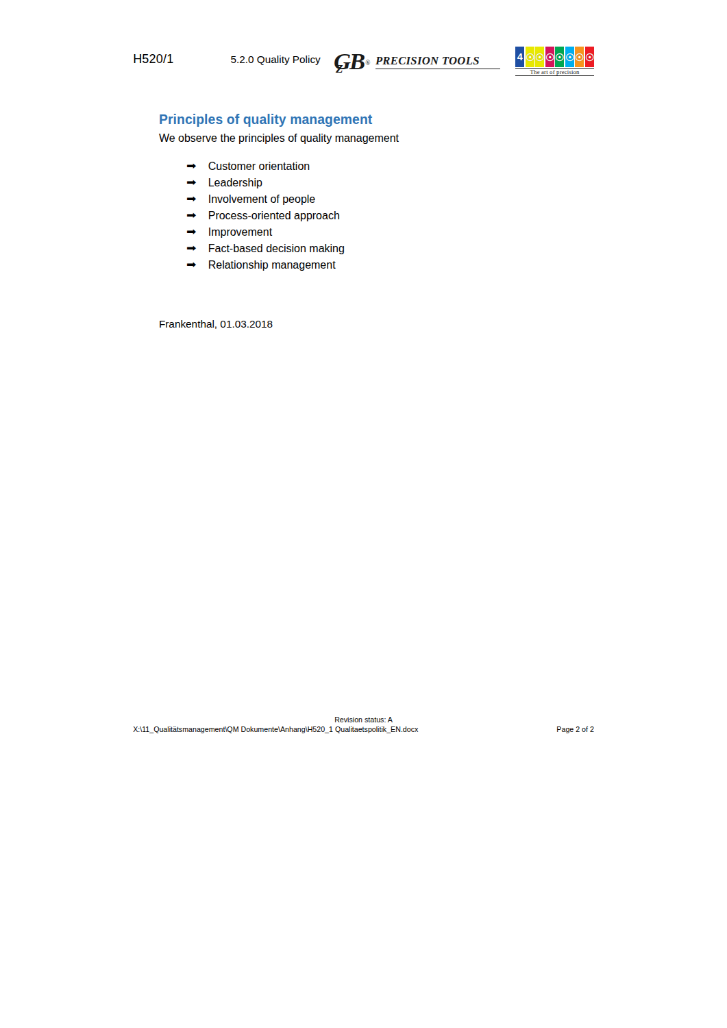H520/1 5.2.0 Quality Policy
GB® Z
PRECISION TOOLS
4
☉
☉
☉
☉
☉
☉
☉
The art of precision
Principles of quality management
We observe the principles of quality management
Customer orientation
Leadership
Involvement of people
Process-oriented approach
Improvement
Fact-based decision making
Relationship management
Frankenthal, 01.03.2018
Revision status: A
X:\11_Qualitätsmanagement\QM Dokumente\Anhang\H520_1 Qualitaetspolitik_EN.docx
Page 2 of 2